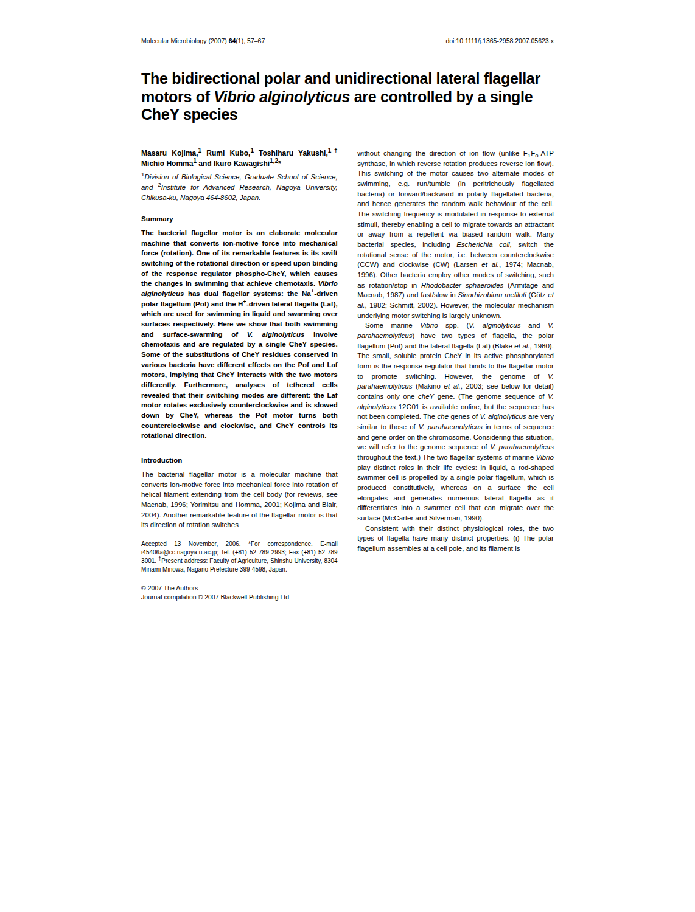Molecular Microbiology (2007) 64(1), 57–67
doi:10.1111/j.1365-2958.2007.05623.x
The bidirectional polar and unidirectional lateral flagellar motors of Vibrio alginolyticus are controlled by a single CheY species
Masaru Kojima,1 Rumi Kubo,1 Toshiharu Yakushi,1† Michio Homma1 and Ikuro Kawagishi1,2*
1Division of Biological Science, Graduate School of Science, and 2Institute for Advanced Research, Nagoya University, Chikusa-ku, Nagoya 464-8602, Japan.
Summary
The bacterial flagellar motor is an elaborate molecular machine that converts ion-motive force into mechanical force (rotation). One of its remarkable features is its swift switching of the rotational direction or speed upon binding of the response regulator phospho-CheY, which causes the changes in swimming that achieve chemotaxis. Vibrio alginolyticus has dual flagellar systems: the Na+-driven polar flagellum (Pof) and the H+-driven lateral flagella (Laf), which are used for swimming in liquid and swarming over surfaces respectively. Here we show that both swimming and surface-swarming of V. alginolyticus involve chemotaxis and are regulated by a single CheY species. Some of the substitutions of CheY residues conserved in various bacteria have different effects on the Pof and Laf motors, implying that CheY interacts with the two motors differently. Furthermore, analyses of tethered cells revealed that their switching modes are different: the Laf motor rotates exclusively counterclockwise and is slowed down by CheY, whereas the Pof motor turns both counterclockwise and clockwise, and CheY controls its rotational direction.
Introduction
The bacterial flagellar motor is a molecular machine that converts ion-motive force into mechanical force into rotation of helical filament extending from the cell body (for reviews, see Macnab, 1996; Yorimitsu and Homma, 2001; Kojima and Blair, 2004). Another remarkable feature of the flagellar motor is that its direction of rotation switches
Accepted 13 November, 2006. *For correspondence. E-mail i45406a@cc.nagoya-u.ac.jp; Tel. (+81) 52 789 2993; Fax (+81) 52 789 3001. †Present address: Faculty of Agriculture, Shinshu University, 8304 Minami Minowa, Nagano Prefecture 399-4598, Japan.
© 2007 The Authors
Journal compilation © 2007 Blackwell Publishing Ltd
without changing the direction of ion flow (unlike F1Fo-ATP synthase, in which reverse rotation produces reverse ion flow). This switching of the motor causes two alternate modes of swimming, e.g. run/tumble (in peritrichously flagellated bacteria) or forward/backward in polarly flagellated bacteria, and hence generates the random walk behaviour of the cell. The switching frequency is modulated in response to external stimuli, thereby enabling a cell to migrate towards an attractant or away from a repellent via biased random walk. Many bacterial species, including Escherichia coli, switch the rotational sense of the motor, i.e. between counterclockwise (CCW) and clockwise (CW) (Larsen et al., 1974; Macnab, 1996). Other bacteria employ other modes of switching, such as rotation/stop in Rhodobacter sphaeroides (Armitage and Macnab, 1987) and fast/slow in Sinorhizobium meliloti (Götz et al., 1982; Schmitt, 2002). However, the molecular mechanism underlying motor switching is largely unknown.
Some marine Vibrio spp. (V. alginolyticus and V. parahaemolyticus) have two types of flagella, the polar flagellum (Pof) and the lateral flagella (Laf) (Blake et al., 1980). The small, soluble protein CheY in its active phosphorylated form is the response regulator that binds to the flagellar motor to promote switching. However, the genome of V. parahaemolyticus (Makino et al., 2003; see below for detail) contains only one cheY gene. (The genome sequence of V. alginolyticus 12G01 is available online, but the sequence has not been completed. The che genes of V. alginolyticus are very similar to those of V. parahaemolyticus in terms of sequence and gene order on the chromosome. Considering this situation, we will refer to the genome sequence of V. parahaemolyticus throughout the text.) The two flagellar systems of marine Vibrio play distinct roles in their life cycles: in liquid, a rod-shaped swimmer cell is propelled by a single polar flagellum, which is produced constitutively, whereas on a surface the cell elongates and generates numerous lateral flagella as it differentiates into a swarmer cell that can migrate over the surface (McCarter and Silverman, 1990).
Consistent with their distinct physiological roles, the two types of flagella have many distinct properties. (i) The polar flagellum assembles at a cell pole, and its filament is